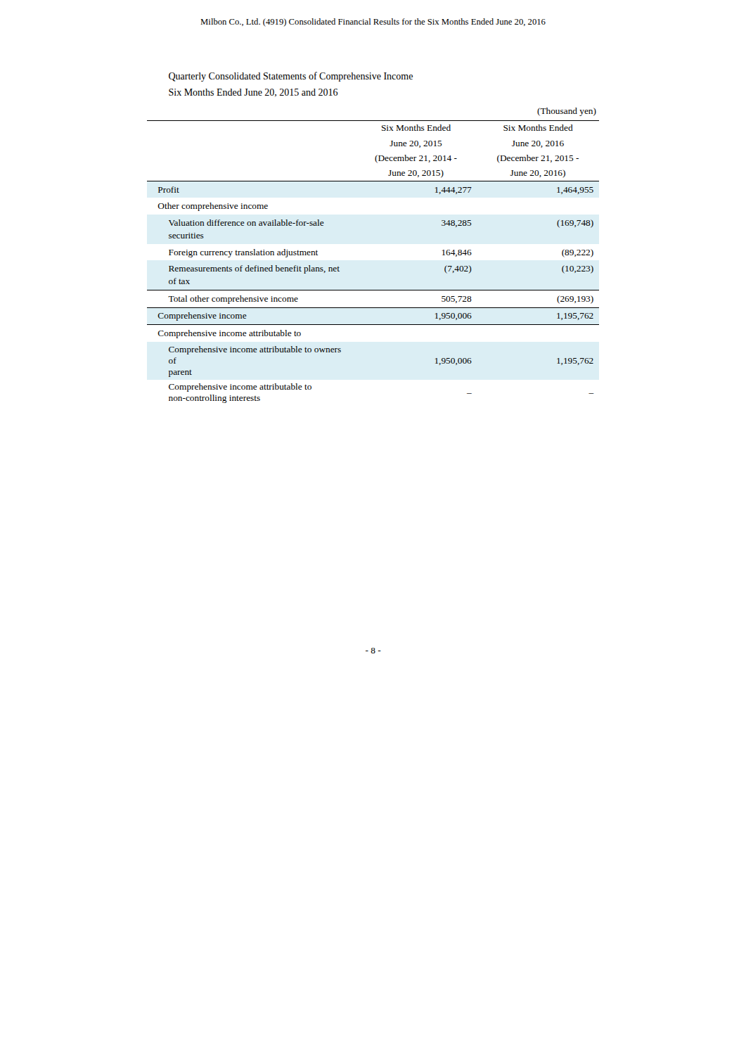Milbon Co., Ltd. (4919) Consolidated Financial Results for the Six Months Ended June 20, 2016
Quarterly Consolidated Statements of Comprehensive Income
Six Months Ended June 20, 2015 and 2016
(Thousand yen)
| | Six Months Ended | Six Months Ended |
| --- | --- | --- |
| | June 20, 2015 | June 20, 2016 |
| | (December 21, 2014 - | (December 21, 2015 - |
| | June 20, 2015) | June 20, 2016) |
| Profit | 1,444,277 | 1,464,955 |
| Other comprehensive income | | |
| Valuation difference on available-for-sale securities | 348,285 | (169,748) |
| Foreign currency translation adjustment | 164,846 | (89,222) |
| Remeasurements of defined benefit plans, net of tax | (7,402) | (10,223) |
| Total other comprehensive income | 505,728 | (269,193) |
| Comprehensive income | 1,950,006 | 1,195,762 |
| Comprehensive income attributable to | | |
| Comprehensive income attributable to owners of parent | 1,950,006 | 1,195,762 |
| Comprehensive income attributable to non-controlling interests | – | – |
- 8 -